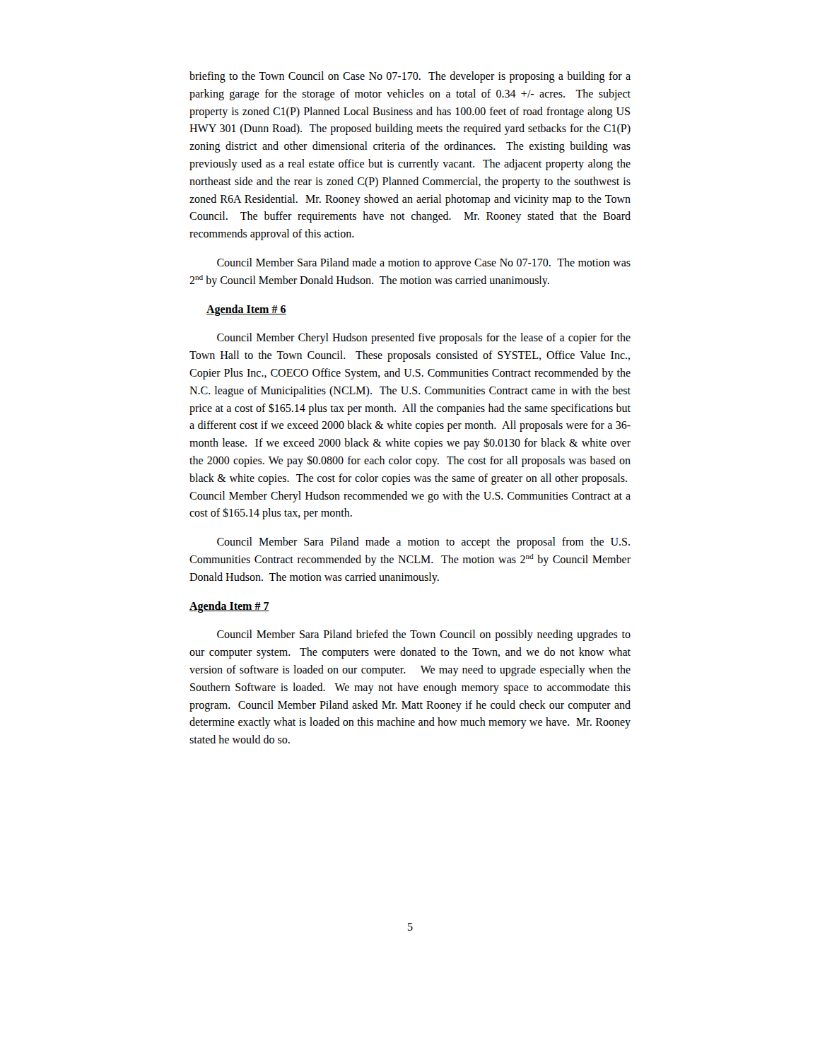briefing to the Town Council on Case No 07-170. The developer is proposing a building for a parking garage for the storage of motor vehicles on a total of 0.34 +/- acres. The subject property is zoned C1(P) Planned Local Business and has 100.00 feet of road frontage along US HWY 301 (Dunn Road). The proposed building meets the required yard setbacks for the C1(P) zoning district and other dimensional criteria of the ordinances. The existing building was previously used as a real estate office but is currently vacant. The adjacent property along the northeast side and the rear is zoned C(P) Planned Commercial, the property to the southwest is zoned R6A Residential. Mr. Rooney showed an aerial photomap and vicinity map to the Town Council. The buffer requirements have not changed. Mr. Rooney stated that the Board recommends approval of this action.
Council Member Sara Piland made a motion to approve Case No 07-170. The motion was 2nd by Council Member Donald Hudson. The motion was carried unanimously.
Agenda Item # 6
Council Member Cheryl Hudson presented five proposals for the lease of a copier for the Town Hall to the Town Council. These proposals consisted of SYSTEL, Office Value Inc., Copier Plus Inc., COECO Office System, and U.S. Communities Contract recommended by the N.C. league of Municipalities (NCLM). The U.S. Communities Contract came in with the best price at a cost of $165.14 plus tax per month. All the companies had the same specifications but a different cost if we exceed 2000 black & white copies per month. All proposals were for a 36-month lease. If we exceed 2000 black & white copies we pay $0.0130 for black & white over the 2000 copies. We pay $0.0800 for each color copy. The cost for all proposals was based on black & white copies. The cost for color copies was the same of greater on all other proposals. Council Member Cheryl Hudson recommended we go with the U.S. Communities Contract at a cost of $165.14 plus tax, per month.
Council Member Sara Piland made a motion to accept the proposal from the U.S. Communities Contract recommended by the NCLM. The motion was 2nd by Council Member Donald Hudson. The motion was carried unanimously.
Agenda Item # 7
Council Member Sara Piland briefed the Town Council on possibly needing upgrades to our computer system. The computers were donated to the Town, and we do not know what version of software is loaded on our computer. We may need to upgrade especially when the Southern Software is loaded. We may not have enough memory space to accommodate this program. Council Member Piland asked Mr. Matt Rooney if he could check our computer and determine exactly what is loaded on this machine and how much memory we have. Mr. Rooney stated he would do so.
5